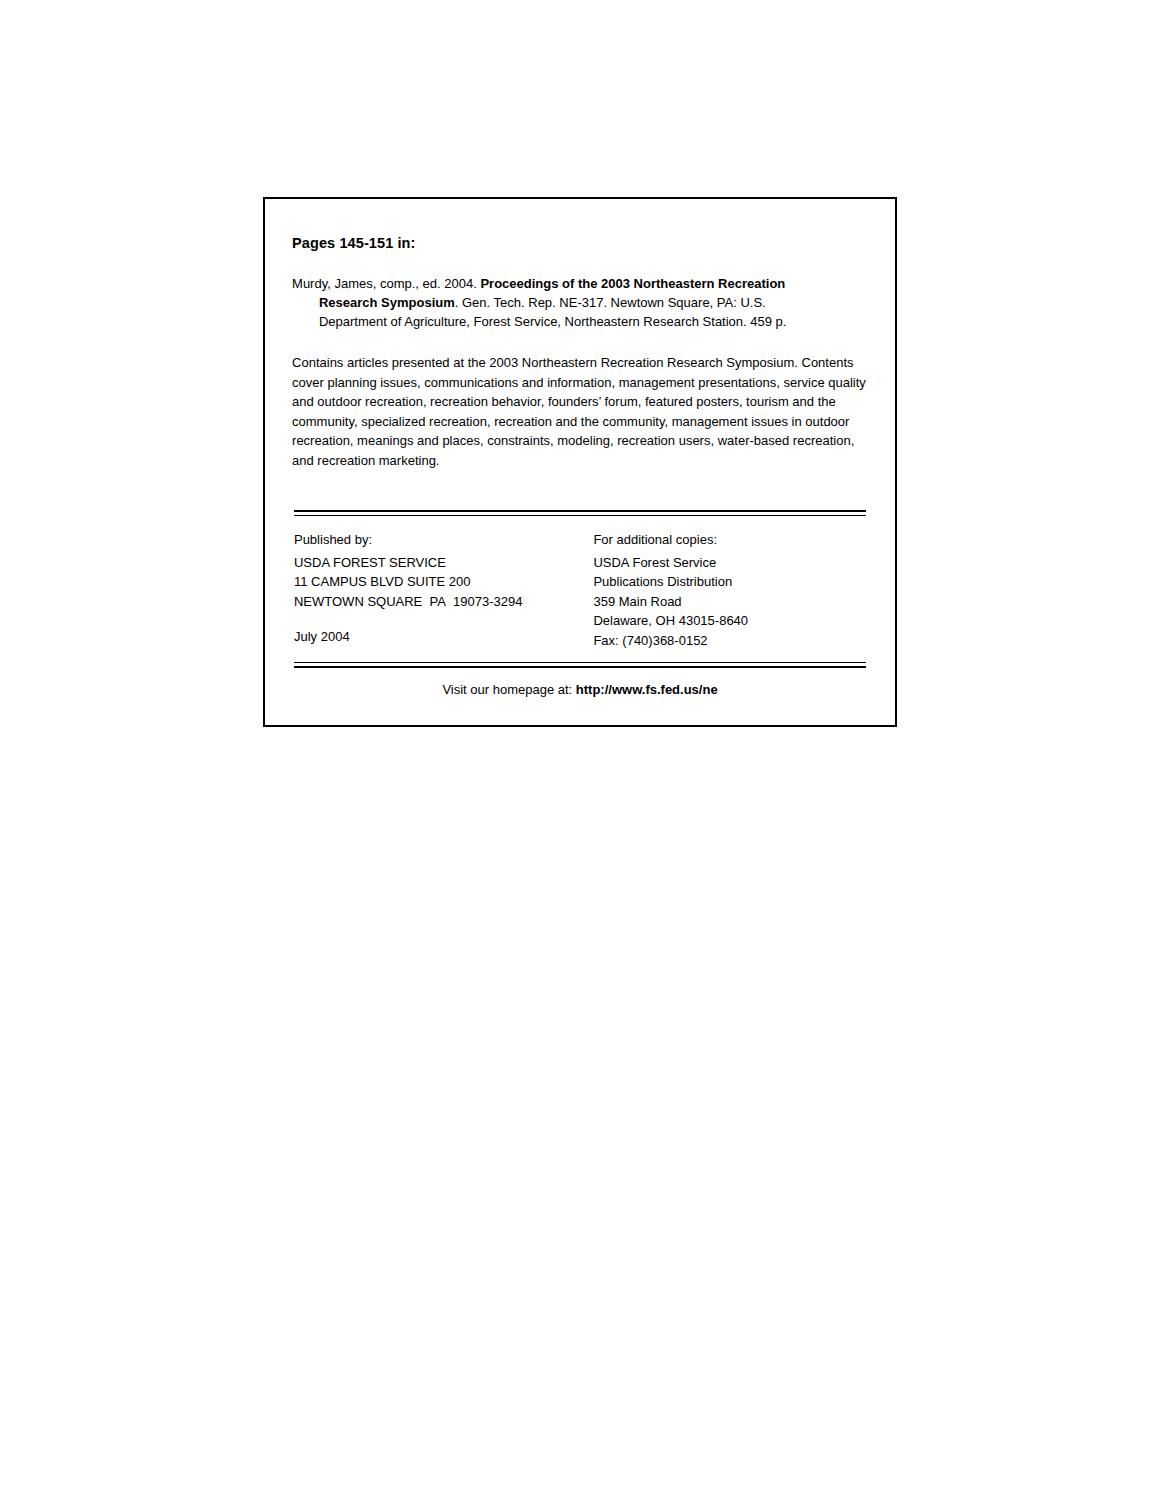Pages 145-151 in:
Murdy, James, comp., ed. 2004. Proceedings of the 2003 Northeastern Recreation Research Symposium. Gen. Tech. Rep. NE-317. Newtown Square, PA: U.S. Department of Agriculture, Forest Service, Northeastern Research Station. 459 p.
Contains articles presented at the 2003 Northeastern Recreation Research Symposium. Contents cover planning issues, communications and information, management presentations, service quality and outdoor recreation, recreation behavior, founders’ forum, featured posters, tourism and the community, specialized recreation, recreation and the community, management issues in outdoor recreation, meanings and places, constraints, modeling, recreation users, water-based recreation, and recreation marketing.
| Published by: USDA FOREST SERVICE 11 CAMPUS BLVD SUITE 200 NEWTOWN SQUARE PA 19073-3294 July 2004 | For additional copies: USDA Forest Service Publications Distribution 359 Main Road Delaware, OH 43015-8640 Fax: (740)368-0152 |
Visit our homepage at: http://www.fs.fed.us/ne